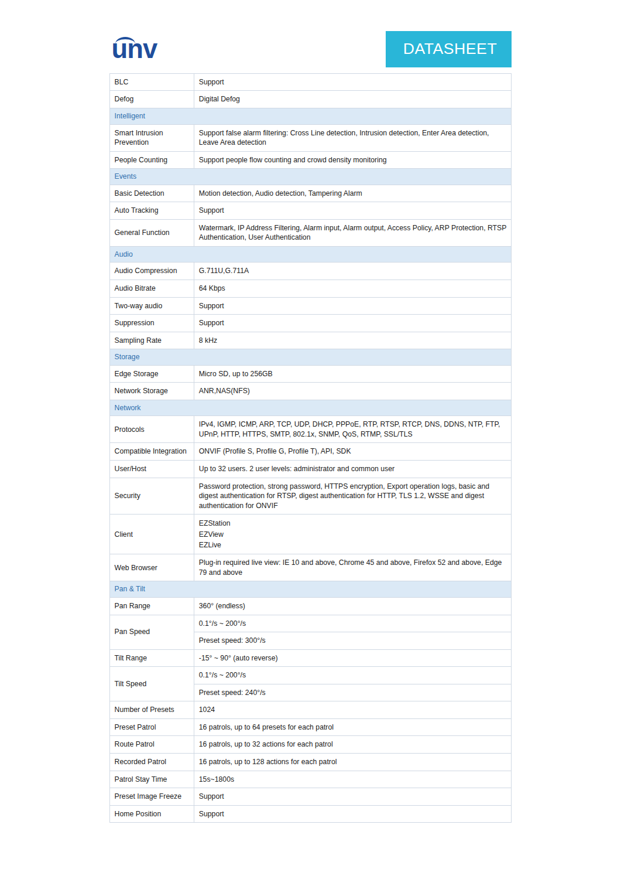unv
DATASHEET
| BLC | Support |
| Defog | Digital Defog |
| Intelligent |
| Smart Intrusion Prevention | Support false alarm filtering: Cross Line detection, Intrusion detection, Enter Area detection, Leave Area detection |
| People Counting | Support people flow counting and crowd density monitoring |
| Events |
| Basic Detection | Motion detection, Audio detection, Tampering Alarm |
| Auto Tracking | Support |
| General Function | Watermark, IP Address Filtering, Alarm input, Alarm output, Access Policy, ARP Protection, RTSP Authentication, User Authentication |
| Audio |
| Audio Compression | G.711U,G.711A |
| Audio Bitrate | 64 Kbps |
| Two-way audio | Support |
| Suppression | Support |
| Sampling Rate | 8 kHz |
| Storage |
| Edge Storage | Micro SD, up to 256GB |
| Network Storage | ANR,NAS(NFS) |
| Network |
| Protocols | IPv4, IGMP, ICMP, ARP, TCP, UDP, DHCP, PPPoE, RTP, RTSP, RTCP, DNS, DDNS, NTP, FTP, UPnP, HTTP, HTTPS, SMTP, 802.1x, SNMP, QoS, RTMP, SSL/TLS |
| Compatible Integration | ONVIF (Profile S, Profile G, Profile T), API, SDK |
| User/Host | Up to 32 users. 2 user levels: administrator and common user |
| Security | Password protection, strong password, HTTPS encryption, Export operation logs, basic and digest authentication for RTSP, digest authentication for HTTP, TLS 1.2, WSSE and digest authentication for ONVIF |
| Client | EZStation EZView EZLive |
| Web Browser | Plug-in required live view: IE 10 and above, Chrome 45 and above, Firefox 52 and above, Edge 79 and above |
| Pan & Tilt |
| Pan Range | 360° (endless) |
| Pan Speed | 0.1°/s ~ 200°/s |
| Preset speed: 300°/s |
| Tilt Range | -15° ~ 90° (auto reverse) |
| Tilt Speed | 0.1°/s ~ 200°/s |
| Preset speed: 240°/s |
| Number of Presets | 1024 |
| Preset Patrol | 16 patrols, up to 64 presets for each patrol |
| Route Patrol | 16 patrols, up to 32 actions for each patrol |
| Recorded Patrol | 16 patrols, up to 128 actions for each patrol |
| Patrol Stay Time | 15s~1800s |
| Preset Image Freeze | Support |
| Home Position | Support |